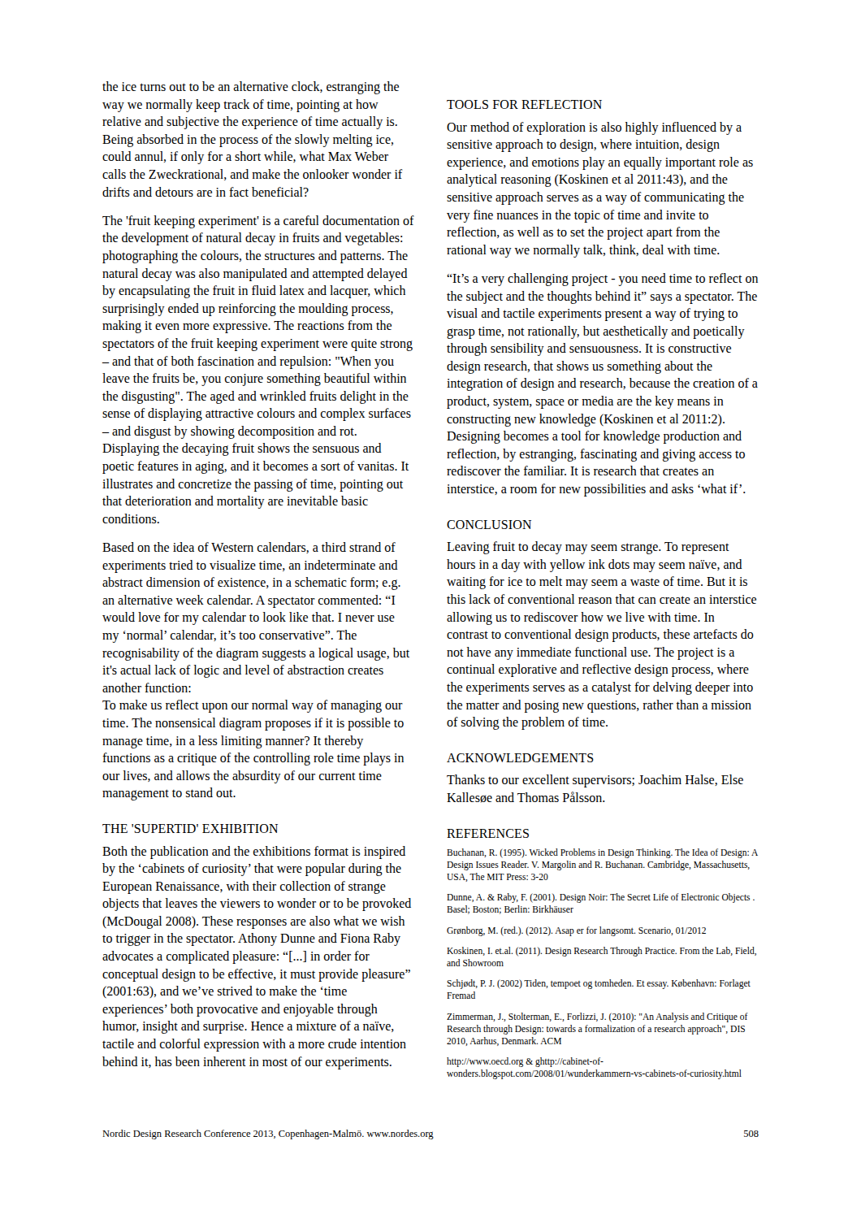the ice turns out to be an alternative clock, estranging the way we normally keep track of time, pointing at how relative and subjective the experience of time actually is. Being absorbed in the process of the slowly melting ice, could annul, if only for a short while, what Max Weber calls the Zweckrational, and make the onlooker wonder if drifts and detours are in fact beneficial?
The 'fruit keeping experiment' is a careful documentation of the development of natural decay in fruits and vegetables: photographing the colours, the structures and patterns. The natural decay was also manipulated and attempted delayed by encapsulating the fruit in fluid latex and lacquer, which surprisingly ended up reinforcing the moulding process, making it even more expressive. The reactions from the spectators of the fruit keeping experiment were quite strong – and that of both fascination and repulsion: "When you leave the fruits be, you conjure something beautiful within the disgusting". The aged and wrinkled fruits delight in the sense of displaying attractive colours and complex surfaces – and disgust by showing decomposition and rot. Displaying the decaying fruit shows the sensuous and poetic features in aging, and it becomes a sort of vanitas. It illustrates and concretize the passing of time, pointing out that deterioration and mortality are inevitable basic conditions.
Based on the idea of Western calendars, a third strand of experiments tried to visualize time, an indeterminate and abstract dimension of existence, in a schematic form; e.g. an alternative week calendar. A spectator commented: “I would love for my calendar to look like that. I never use my ‘normal’ calendar, it’s too conservative”. The recognisability of the diagram suggests a logical usage, but it's actual lack of logic and level of abstraction creates another function:
To make us reflect upon our normal way of managing our time. The nonsensical diagram proposes if it is possible to manage time, in a less limiting manner? It thereby functions as a critique of the controlling role time plays in our lives, and allows the absurdity of our current time management to stand out.
The 'Supertid' Exhibition
Both the publication and the exhibitions format is inspired by the ‘cabinets of curiosity’ that were popular during the European Renaissance, with their collection of strange objects that leaves the viewers to wonder or to be provoked (McDougal 2008). These responses are also what we wish to trigger in the spectator. Athony Dunne and Fiona Raby advocates a complicated pleasure: “[...] in order for conceptual design to be effective, it must provide pleasure” (2001:63), and we’ve strived to make the ‘time experiences’ both provocative and enjoyable through humor, insight and surprise. Hence a mixture of a naïve, tactile and colorful expression with a more crude intention behind it, has been inherent in most of our experiments.
Tools for Reflection
Our method of exploration is also highly influenced by a sensitive approach to design, where intuition, design experience, and emotions play an equally important role as analytical reasoning (Koskinen et al 2011:43), and the sensitive approach serves as a way of communicating the very fine nuances in the topic of time and invite to reflection, as well as to set the project apart from the rational way we normally talk, think, deal with time.
“It’s a very challenging project - you need time to reflect on the subject and the thoughts behind it” says a spectator. The visual and tactile experiments present a way of trying to grasp time, not rationally, but aesthetically and poetically through sensibility and sensuousness. It is constructive design research, that shows us something about the integration of design and research, because the creation of a product, system, space or media are the key means in constructing new knowledge (Koskinen et al 2011:2). Designing becomes a tool for knowledge production and reflection, by estranging, fascinating and giving access to rediscover the familiar. It is research that creates an interstice, a room for new possibilities and asks ‘what if’.
Conclusion
Leaving fruit to decay may seem strange. To represent hours in a day with yellow ink dots may seem naïve, and waiting for ice to melt may seem a waste of time. But it is this lack of conventional reason that can create an interstice allowing us to rediscover how we live with time. In contrast to conventional design products, these artefacts do not have any immediate functional use. The project is a continual explorative and reflective design process, where the experiments serves as a catalyst for delving deeper into the matter and posing new questions, rather than a mission of solving the problem of time.
Acknowledgements
Thanks to our excellent supervisors; Joachim Halse, Else Kallesøe and Thomas Pålsson.
References
Buchanan, R. (1995). Wicked Problems in Design Thinking. The Idea of Design: A Design Issues Reader. V. Margolin and R. Buchanan. Cambridge, Massachusetts, USA, The MIT Press: 3-20
Dunne, A. & Raby, F. (2001). Design Noir: The Secret Life of Electronic Objects . Basel; Boston; Berlin: Birkhäuser
Grønborg, M. (red.). (2012). Asap er for langsomt. Scenario, 01/2012
Koskinen, I. et.al. (2011). Design Research Through Practice. From the Lab, Field, and Showroom
Schjødt, P. J. (2002) Tiden, tempoet og tomheden. Et essay. København: Forlaget Fremad
Zimmerman, J., Stolterman, E., Forlizzi, J. (2010): "An Analysis and Critique of Research through Design: towards a formalization of a research approach", DIS 2010, Aarhus, Denmark. ACM
http://www.oecd.org & ghttp://cabinet-of-wonders.blogspot.com/2008/01/wunderkammern-vs-cabinets-of-curiosity.html
Nordic Design Research Conference 2013, Copenhagen-Malmö. www.nordes.org
508